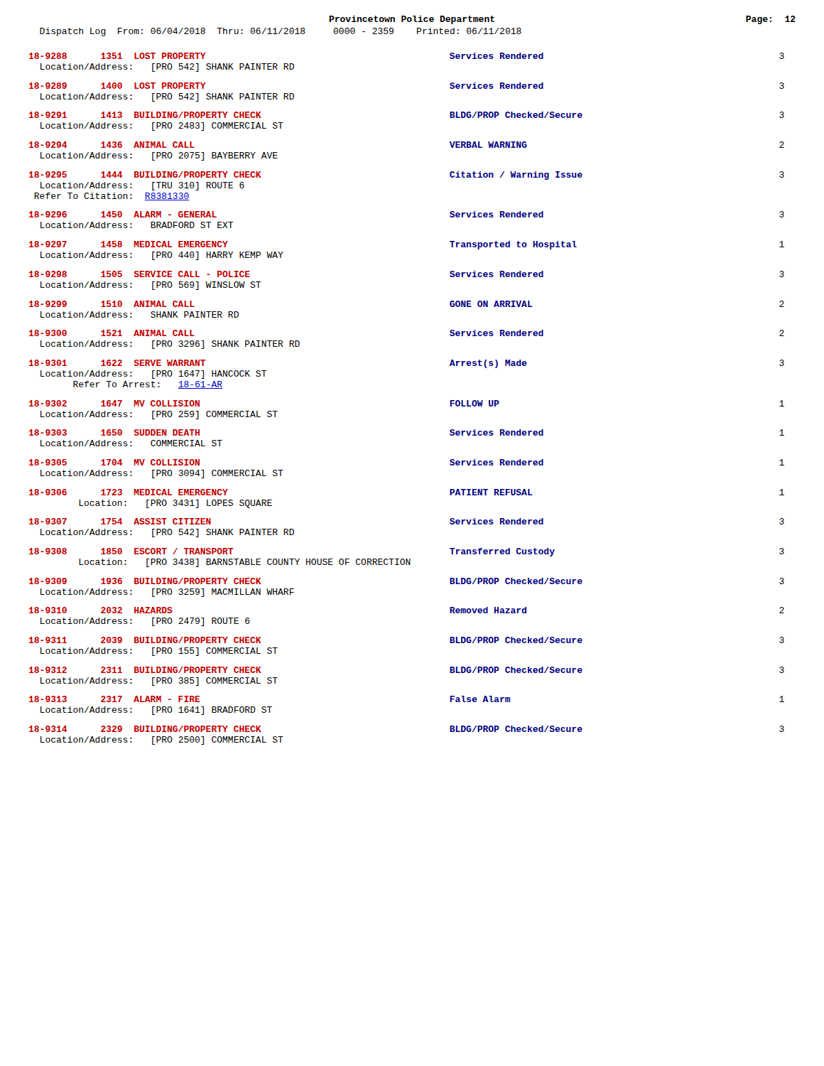Provincetown Police Department Page: 12
Dispatch Log From: 06/04/2018 Thru: 06/11/2018 0000 - 2359 Printed: 06/11/2018
| 18-9288 | 1351 | LOST PROPERTY | Services Rendered | 3 |
| Location/Address: [PRO 542] SHANK PAINTER RD |
| 18-9289 | 1400 | LOST PROPERTY | Services Rendered | 3 |
| Location/Address: [PRO 542] SHANK PAINTER RD |
| 18-9291 | 1413 | BUILDING/PROPERTY CHECK | BLDG/PROP Checked/Secure | 3 |
| Location/Address: [PRO 2483] COMMERCIAL ST |
| 18-9294 | 1436 | ANIMAL CALL | VERBAL WARNING | 2 |
| Location/Address: [PRO 2075] BAYBERRY AVE |
| 18-9295 | 1444 | BUILDING/PROPERTY CHECK | Citation / Warning Issue | 3 |
| Location/Address: [TRU 310] ROUTE 6 |
| Refer To Citation: R8381330 |
| 18-9296 | 1450 | ALARM - GENERAL | Services Rendered | 3 |
| Location/Address: BRADFORD ST EXT |
| 18-9297 | 1458 | MEDICAL EMERGENCY | Transported to Hospital | 1 |
| Location/Address: [PRO 440] HARRY KEMP WAY |
| 18-9298 | 1505 | SERVICE CALL - POLICE | Services Rendered | 3 |
| Location/Address: [PRO 569] WINSLOW ST |
| 18-9299 | 1510 | ANIMAL CALL | GONE ON ARRIVAL | 2 |
| Location/Address: SHANK PAINTER RD |
| 18-9300 | 1521 | ANIMAL CALL | Services Rendered | 2 |
| Location/Address: [PRO 3296] SHANK PAINTER RD |
| 18-9301 | 1622 | SERVE WARRANT | Arrest(s) Made | 3 |
| Location/Address: [PRO 1647] HANCOCK ST |
| Refer To Arrest: 18-61-AR |
| 18-9302 | 1647 | MV COLLISION | FOLLOW UP | 1 |
| Location/Address: [PRO 259] COMMERCIAL ST |
| 18-9303 | 1650 | SUDDEN DEATH | Services Rendered | 1 |
| Location/Address: COMMERCIAL ST |
| 18-9305 | 1704 | MV COLLISION | Services Rendered | 1 |
| Location/Address: [PRO 3094] COMMERCIAL ST |
| 18-9306 | 1723 | MEDICAL EMERGENCY | PATIENT REFUSAL | 1 |
| Location: [PRO 3431] LOPES SQUARE |
| 18-9307 | 1754 | ASSIST CITIZEN | Services Rendered | 3 |
| Location/Address: [PRO 542] SHANK PAINTER RD |
| 18-9308 | 1850 | ESCORT / TRANSPORT | Transferred Custody | 3 |
| Location: [PRO 3438] BARNSTABLE COUNTY HOUSE OF CORRECTION |
| 18-9309 | 1936 | BUILDING/PROPERTY CHECK | BLDG/PROP Checked/Secure | 3 |
| Location/Address: [PRO 3259] MACMILLAN WHARF |
| 18-9310 | 2032 | HAZARDS | Removed Hazard | 2 |
| Location/Address: [PRO 2479] ROUTE 6 |
| 18-9311 | 2039 | BUILDING/PROPERTY CHECK | BLDG/PROP Checked/Secure | 3 |
| Location/Address: [PRO 155] COMMERCIAL ST |
| 18-9312 | 2311 | BUILDING/PROPERTY CHECK | BLDG/PROP Checked/Secure | 3 |
| Location/Address: [PRO 385] COMMERCIAL ST |
| 18-9313 | 2317 | ALARM - FIRE | False Alarm | 1 |
| Location/Address: [PRO 1641] BRADFORD ST |
| 18-9314 | 2329 | BUILDING/PROPERTY CHECK | BLDG/PROP Checked/Secure | 3 |
| Location/Address: [PRO 2500] COMMERCIAL ST |